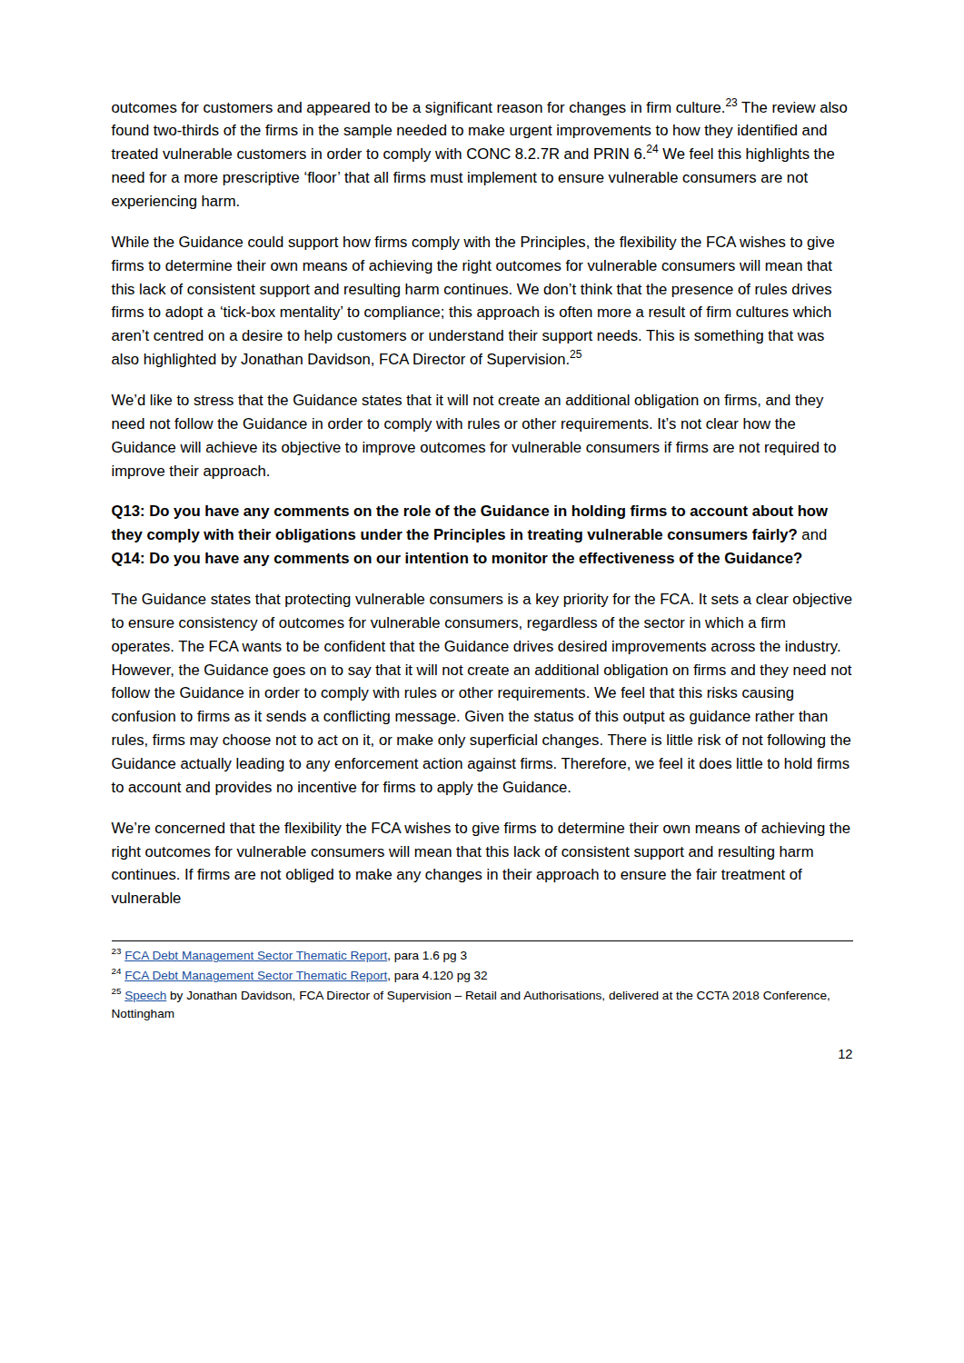outcomes for customers and appeared to be a significant reason for changes in firm culture.23 The review also found two-thirds of the firms in the sample needed to make urgent improvements to how they identified and treated vulnerable customers in order to comply with CONC 8.2.7R and PRIN 6.24 We feel this highlights the need for a more prescriptive ‘floor’ that all firms must implement to ensure vulnerable consumers are not experiencing harm.
While the Guidance could support how firms comply with the Principles, the flexibility the FCA wishes to give firms to determine their own means of achieving the right outcomes for vulnerable consumers will mean that this lack of consistent support and resulting harm continues. We don’t think that the presence of rules drives firms to adopt a ‘tick-box mentality’ to compliance; this approach is often more a result of firm cultures which aren’t centred on a desire to help customers or understand their support needs. This is something that was also highlighted by Jonathan Davidson, FCA Director of Supervision.25
We’d like to stress that the Guidance states that it will not create an additional obligation on firms, and they need not follow the Guidance in order to comply with rules or other requirements. It’s not clear how the Guidance will achieve its objective to improve outcomes for vulnerable consumers if firms are not required to improve their approach.
Q13: Do you have any comments on the role of the Guidance in holding firms to account about how they comply with their obligations under the Principles in treating vulnerable consumers fairly? and Q14: Do you have any comments on our intention to monitor the effectiveness of the Guidance?
The Guidance states that protecting vulnerable consumers is a key priority for the FCA. It sets a clear objective to ensure consistency of outcomes for vulnerable consumers, regardless of the sector in which a firm operates. The FCA wants to be confident that the Guidance drives desired improvements across the industry. However, the Guidance goes on to say that it will not create an additional obligation on firms and they need not follow the Guidance in order to comply with rules or other requirements. We feel that this risks causing confusion to firms as it sends a conflicting message. Given the status of this output as guidance rather than rules, firms may choose not to act on it, or make only superficial changes. There is little risk of not following the Guidance actually leading to any enforcement action against firms. Therefore, we feel it does little to hold firms to account and provides no incentive for firms to apply the Guidance.
We’re concerned that the flexibility the FCA wishes to give firms to determine their own means of achieving the right outcomes for vulnerable consumers will mean that this lack of consistent support and resulting harm continues. If firms are not obliged to make any changes in their approach to ensure the fair treatment of vulnerable
23 FCA Debt Management Sector Thematic Report, para 1.6 pg 3
24 FCA Debt Management Sector Thematic Report, para 4.120 pg 32
25 Speech by Jonathan Davidson, FCA Director of Supervision – Retail and Authorisations, delivered at the CCTA 2018 Conference, Nottingham
12